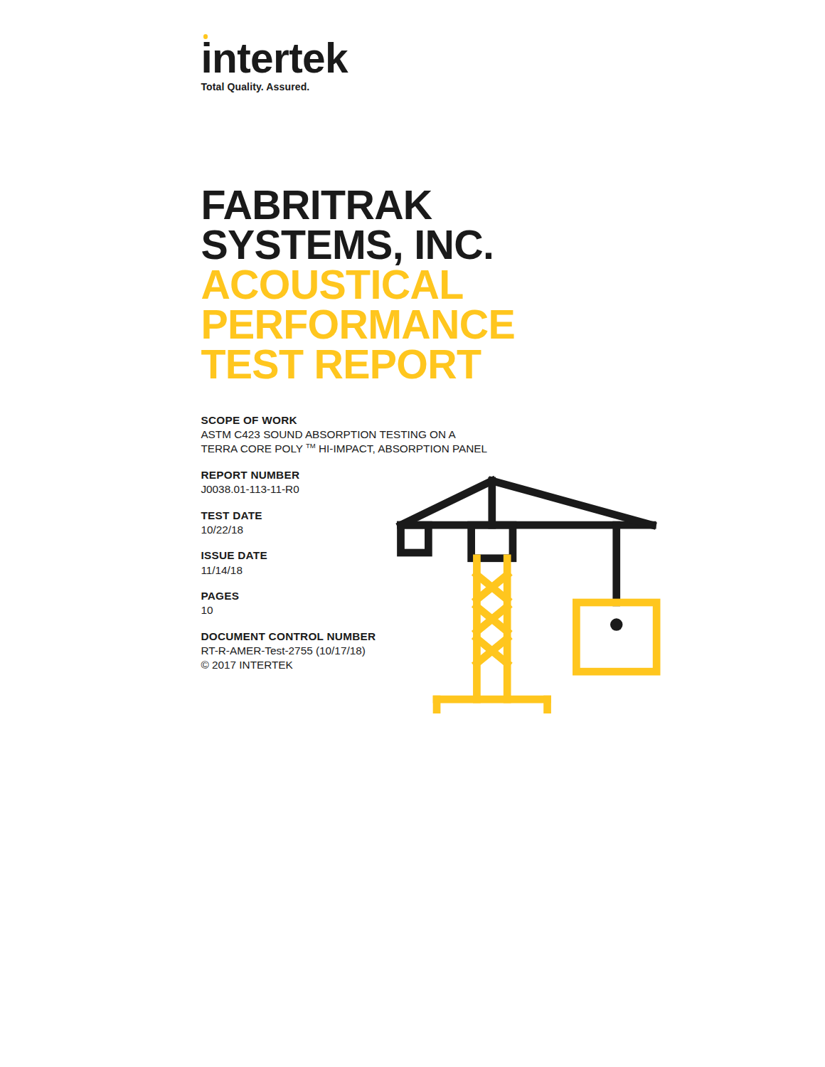intertek
Total Quality. Assured.
FABRITRAK SYSTEMS, INC.
ACOUSTICAL PERFORMANCE TEST REPORT
SCOPE OF WORK
ASTM C423 SOUND ABSORPTION TESTING ON A
TERRA CORE POLY TM HI-IMPACT, ABSORPTION PANEL
REPORT NUMBER
J0038.01-113-11-R0
TEST DATE
10/22/18
ISSUE DATE
11/14/18
PAGES
10
DOCUMENT CONTROL NUMBER
RT-R-AMER-Test-2755 (10/17/18)
© 2017 INTERTEK